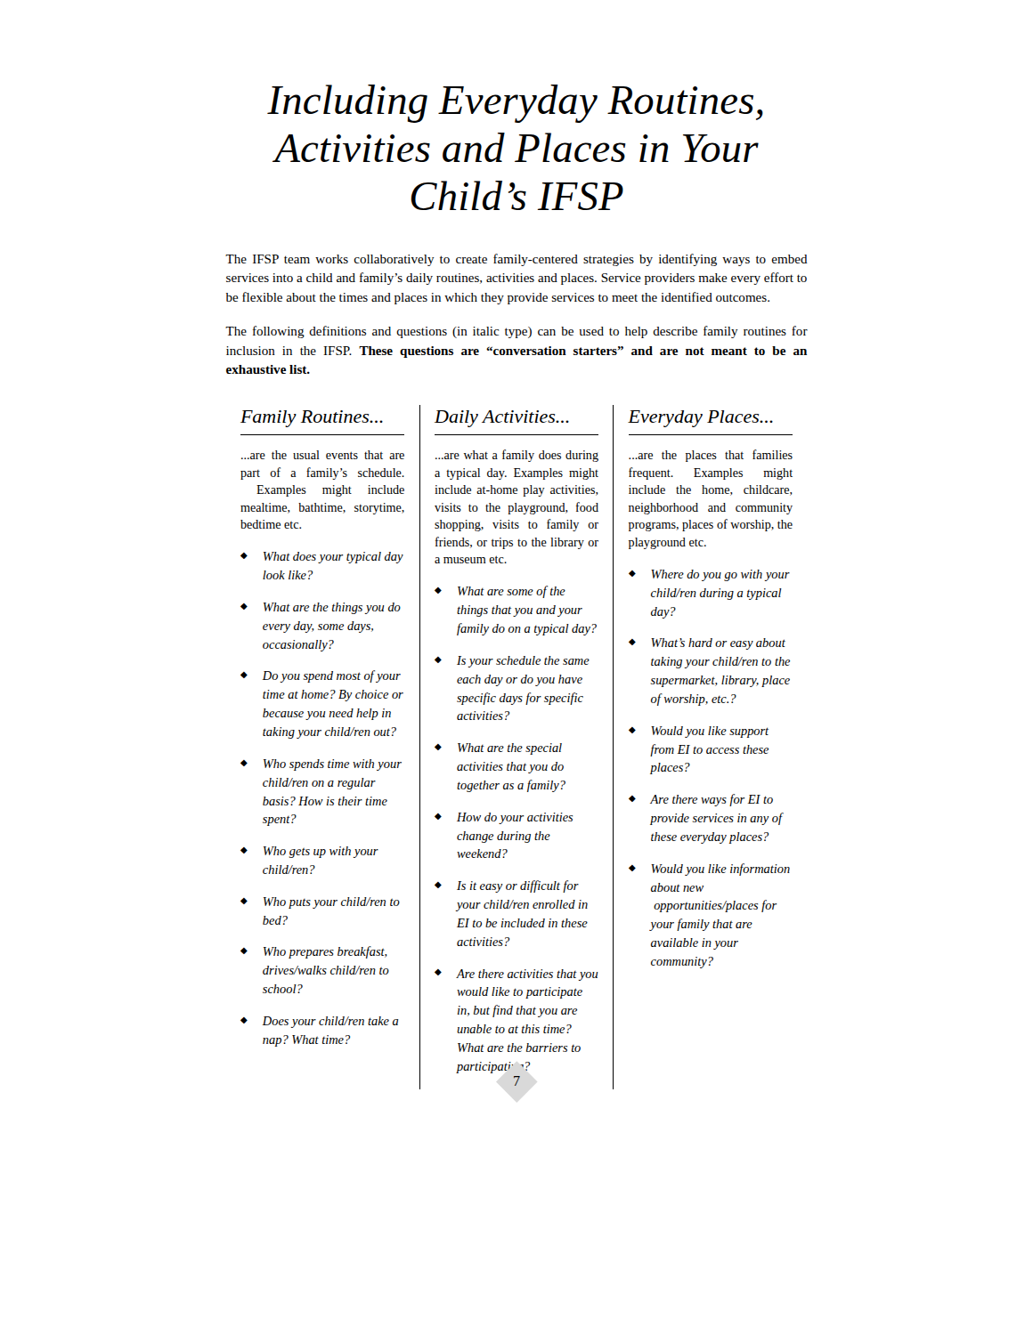Including Everyday Routines,
Activities and Places in Your Child’s IFSP
The IFSP team works collaboratively to create family-centered strategies by identifying ways to embed services into a child and family’s daily routines, activities and places. Service providers make every effort to be flexible about the times and places in which they provide services to meet the identified outcomes.
The following definitions and questions (in italic type) can be used to help describe family routines for inclusion in the IFSP. These questions are “conversation starters” and are not meant to be an exhaustive list.
| Family Routines... ...are the usual events that are part of a family’s schedule. Examples might include mealtime, bathtime, storytime, bedtime etc. What does your typical day look like? What are the things you do every day, some days, occasionally? Do you spend most of your time at home? By choice or because you need help in taking your child/ren out? Who spends time with your child/ren on a regular basis? How is their time spent? Who gets up with your child/ren? Who puts your child/ren to bed? Who prepares breakfast, drives/walks child/ren to school? Does your child/ren take a nap? What time? | Daily Activities... ...are what a family does during a typical day. Examples might include at-home play activities, visits to the playground, food shopping, visits to family or friends, or trips to the library or a museum etc. What are some of the things that you and your family do on a typical day? Is your schedule the same each day or do you have specific days for specific activities? What are the special activities that you do together as a family? How do your activities change during the weekend? Is it easy or difficult for your child/ren enrolled in EI to be included in these activities? Are there activities that you would like to participate in, but find that you are unable to at this time? What are the barriers to participating? | Everyday Places... ...are the places that families frequent. Examples might include the home, childcare, neighborhood and community programs, places of worship, the playground etc. Where do you go with your child/ren during a typical day? What’s hard or easy about taking your child/ren to the supermarket, library, place of worship, etc.? Would you like support from EI to access these places? Are there ways for EI to provide services in any of these everyday places? Would you like information about new opportunities/places for your family that are available in your community? |
7